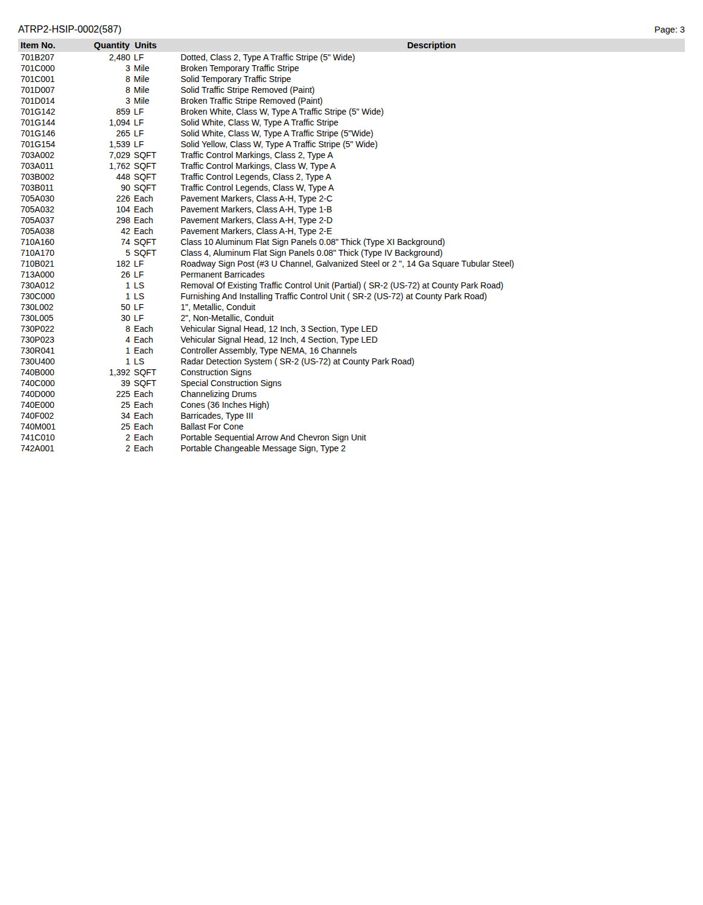ATRP2-HSIP-0002(587)
Page: 3
| Item No. | Quantity Units | Description |
| --- | --- | --- |
| 701B207 | 2,480 | LF | Dotted, Class 2, Type A Traffic Stripe (5" Wide) |
| 701C000 | 3 | Mile | Broken Temporary Traffic Stripe |
| 701C001 | 8 | Mile | Solid Temporary Traffic Stripe |
| 701D007 | 8 | Mile | Solid Traffic Stripe Removed (Paint) |
| 701D014 | 3 | Mile | Broken Traffic Stripe Removed (Paint) |
| 701G142 | 859 | LF | Broken White, Class W, Type A Traffic Stripe (5" Wide) |
| 701G144 | 1,094 | LF | Solid White, Class W, Type A Traffic Stripe |
| 701G146 | 265 | LF | Solid White, Class W, Type A Traffic Stripe (5"Wide) |
| 701G154 | 1,539 | LF | Solid Yellow, Class W, Type A Traffic Stripe (5" Wide) |
| 703A002 | 7,029 | SQFT | Traffic Control Markings, Class 2, Type A |
| 703A011 | 1,762 | SQFT | Traffic Control Markings, Class W, Type A |
| 703B002 | 448 | SQFT | Traffic Control Legends, Class 2, Type A |
| 703B011 | 90 | SQFT | Traffic Control Legends, Class W, Type A |
| 705A030 | 226 | Each | Pavement Markers, Class A-H, Type 2-C |
| 705A032 | 104 | Each | Pavement Markers, Class A-H, Type 1-B |
| 705A037 | 298 | Each | Pavement Markers, Class A-H, Type 2-D |
| 705A038 | 42 | Each | Pavement Markers, Class A-H, Type 2-E |
| 710A160 | 74 | SQFT | Class 10 Aluminum Flat Sign Panels 0.08" Thick (Type XI Background) |
| 710A170 | 5 | SQFT | Class 4, Aluminum Flat Sign Panels 0.08" Thick (Type IV Background) |
| 710B021 | 182 | LF | Roadway Sign Post (#3 U Channel, Galvanized Steel or 2 ", 14 Ga Square Tubular Steel) |
| 713A000 | 26 | LF | Permanent Barricades |
| 730A012 | 1 | LS | Removal Of Existing Traffic Control Unit (Partial) ( SR-2 (US-72) at County Park Road) |
| 730C000 | 1 | LS | Furnishing And Installing Traffic Control Unit ( SR-2 (US-72) at County Park Road) |
| 730L002 | 50 | LF | 1", Metallic, Conduit |
| 730L005 | 30 | LF | 2", Non-Metallic, Conduit |
| 730P022 | 8 | Each | Vehicular Signal Head, 12 Inch, 3 Section, Type LED |
| 730P023 | 4 | Each | Vehicular Signal Head, 12 Inch, 4 Section, Type LED |
| 730R041 | 1 | Each | Controller Assembly, Type NEMA, 16 Channels |
| 730U400 | 1 | LS | Radar Detection System ( SR-2 (US-72) at County Park Road) |
| 740B000 | 1,392 | SQFT | Construction Signs |
| 740C000 | 39 | SQFT | Special Construction Signs |
| 740D000 | 225 | Each | Channelizing Drums |
| 740E000 | 25 | Each | Cones (36 Inches High) |
| 740F002 | 34 | Each | Barricades, Type III |
| 740M001 | 25 | Each | Ballast For Cone |
| 741C010 | 2 | Each | Portable Sequential Arrow And Chevron Sign Unit |
| 742A001 | 2 | Each | Portable Changeable Message Sign, Type 2 |